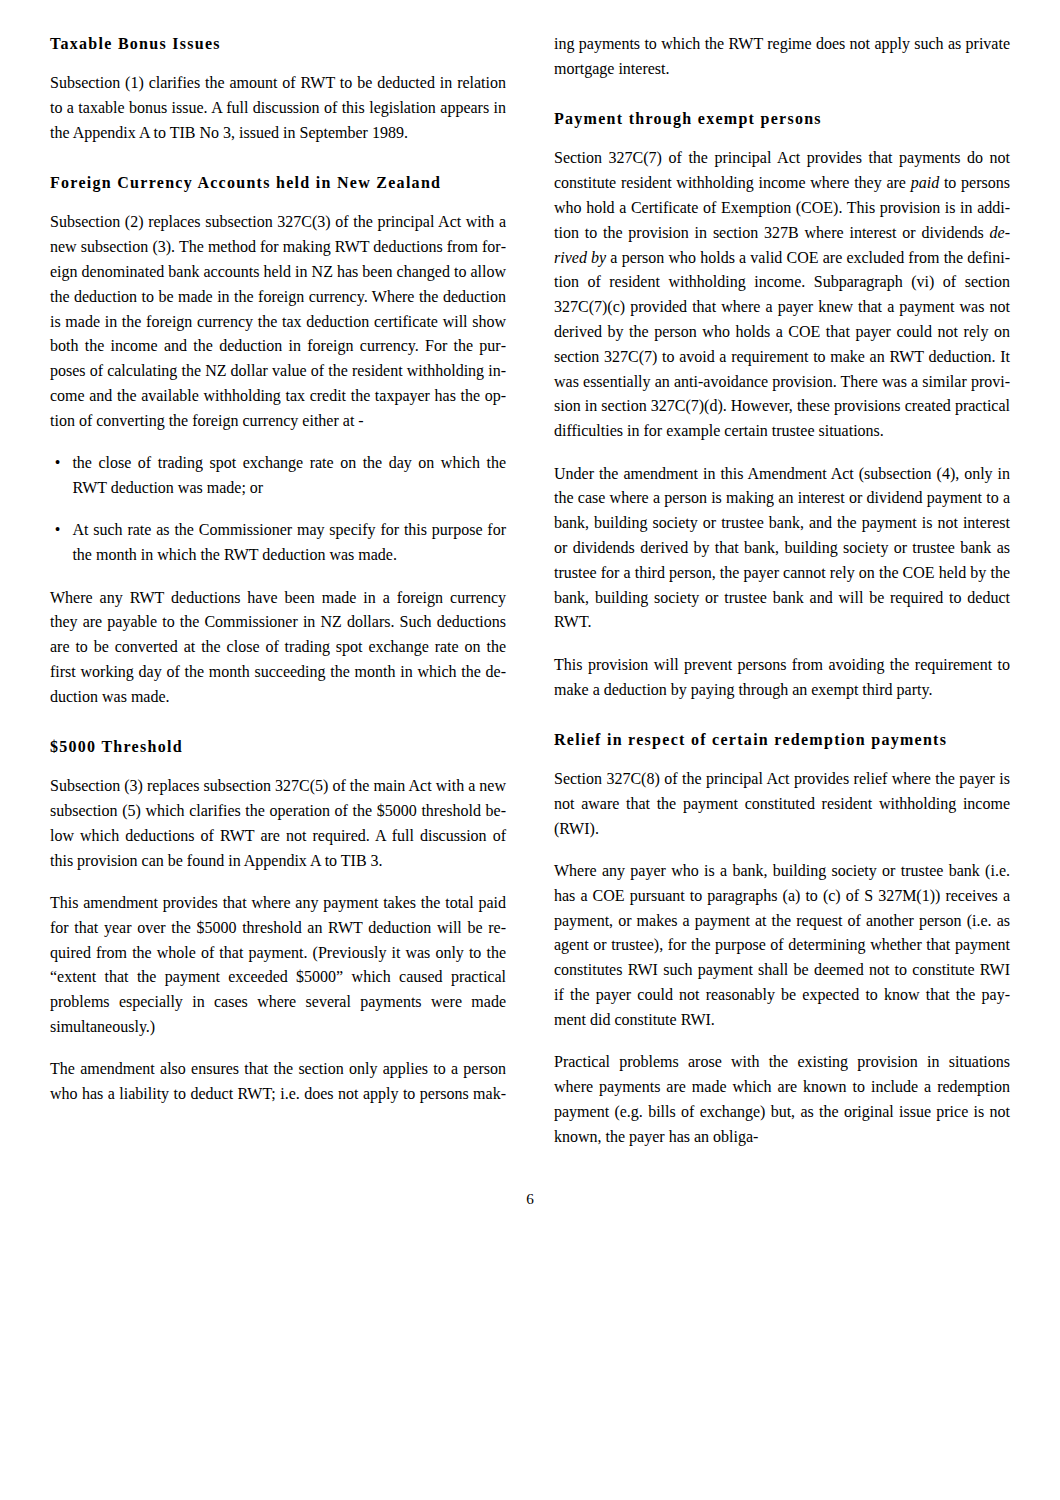Taxable Bonus Issues
Subsection (1) clarifies the amount of RWT to be deducted in relation to a taxable bonus issue. A full discussion of this legislation appears in the Appendix A to TIB No 3, issued in September 1989.
Foreign Currency Accounts held in New Zealand
Subsection (2) replaces subsection 327C(3) of the principal Act with a new subsection (3). The method for making RWT deductions from foreign denominated bank accounts held in NZ has been changed to allow the deduction to be made in the foreign currency. Where the deduction is made in the foreign currency the tax deduction certificate will show both the income and the deduction in foreign currency. For the purposes of calculating the NZ dollar value of the resident withholding income and the available withholding tax credit the taxpayer has the option of converting the foreign currency either at -
the close of trading spot exchange rate on the day on which the RWT deduction was made; or
At such rate as the Commissioner may specify for this purpose for the month in which the RWT deduction was made.
Where any RWT deductions have been made in a foreign currency they are payable to the Commissioner in NZ dollars. Such deductions are to be converted at the close of trading spot exchange rate on the first working day of the month succeeding the month in which the deduction was made.
$5000 Threshold
Subsection (3) replaces subsection 327C(5) of the main Act with a new subsection (5) which clarifies the operation of the $5000 threshold below which deductions of RWT are not required. A full discussion of this provision can be found in Appendix A to TIB 3.
This amendment provides that where any payment takes the total paid for that year over the $5000 threshold an RWT deduction will be required from the whole of that payment. (Previously it was only to the “extent that the payment exceeded $5000” which caused practical problems especially in cases where several payments were made simultaneously.)
The amendment also ensures that the section only applies to a person who has a liability to deduct RWT; i.e. does not apply to persons making payments to which the RWT regime does not apply such as private mortgage interest.
Payment through exempt persons
Section 327C(7) of the principal Act provides that payments do not constitute resident withholding income where they are paid to persons who hold a Certificate of Exemption (COE). This provision is in addition to the provision in section 327B where interest or dividends derived by a person who holds a valid COE are excluded from the definition of resident withholding income. Subparagraph (vi) of section 327C(7)(c) provided that where a payer knew that a payment was not derived by the person who holds a COE that payer could not rely on section 327C(7) to avoid a requirement to make an RWT deduction. It was essentially an anti-avoidance provision. There was a similar provision in section 327C(7)(d). However, these provisions created practical difficulties in for example certain trustee situations.
Under the amendment in this Amendment Act (subsection (4), only in the case where a person is making an interest or dividend payment to a bank, building society or trustee bank, and the payment is not interest or dividends derived by that bank, building society or trustee bank as trustee for a third person, the payer cannot rely on the COE held by the bank, building society or trustee bank and will be required to deduct RWT.
This provision will prevent persons from avoiding the requirement to make a deduction by paying through an exempt third party.
Relief in respect of certain redemption payments
Section 327C(8) of the principal Act provides relief where the payer is not aware that the payment constituted resident withholding income (RWI).
Where any payer who is a bank, building society or trustee bank (i.e. has a COE pursuant to paragraphs (a) to (c) of S 327M(1)) receives a payment, or makes a payment at the request of another person (i.e. as agent or trustee), for the purpose of determining whether that payment constitutes RWI such payment shall be deemed not to constitute RWI if the payer could not reasonably be expected to know that the payment did constitute RWI.
Practical problems arose with the existing provision in situations where payments are made which are known to include a redemption payment (e.g. bills of exchange) but, as the original issue price is not known, the payer has an obliga-
6